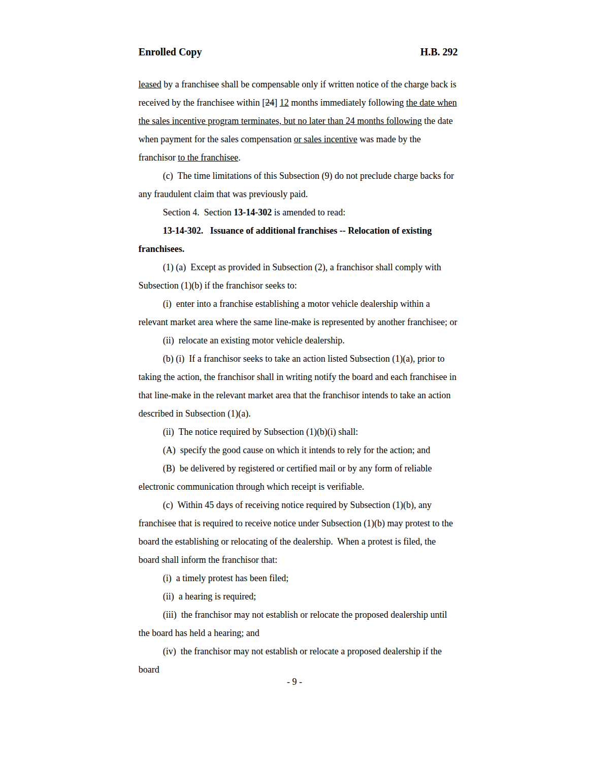Enrolled Copy H.B. 292
leased by a franchisee shall be compensable only if written notice of the charge back is received by the franchisee within [24] 12 months immediately following the date when the sales incentive program terminates, but no later than 24 months following the date when payment for the sales compensation or sales incentive was made by the franchisor to the franchisee.
(c) The time limitations of this Subsection (9) do not preclude charge backs for any fraudulent claim that was previously paid.
Section 4. Section 13-14-302 is amended to read:
13-14-302. Issuance of additional franchises -- Relocation of existing franchisees.
(1) (a) Except as provided in Subsection (2), a franchisor shall comply with Subsection (1)(b) if the franchisor seeks to:
(i) enter into a franchise establishing a motor vehicle dealership within a relevant market area where the same line-make is represented by another franchisee; or
(ii) relocate an existing motor vehicle dealership.
(b) (i) If a franchisor seeks to take an action listed Subsection (1)(a), prior to taking the action, the franchisor shall in writing notify the board and each franchisee in that line-make in the relevant market area that the franchisor intends to take an action described in Subsection (1)(a).
(ii) The notice required by Subsection (1)(b)(i) shall:
(A) specify the good cause on which it intends to rely for the action; and
(B) be delivered by registered or certified mail or by any form of reliable electronic communication through which receipt is verifiable.
(c) Within 45 days of receiving notice required by Subsection (1)(b), any franchisee that is required to receive notice under Subsection (1)(b) may protest to the board the establishing or relocating of the dealership. When a protest is filed, the board shall inform the franchisor that:
(i) a timely protest has been filed;
(ii) a hearing is required;
(iii) the franchisor may not establish or relocate the proposed dealership until the board has held a hearing; and
(iv) the franchisor may not establish or relocate a proposed dealership if the board
- 9 -